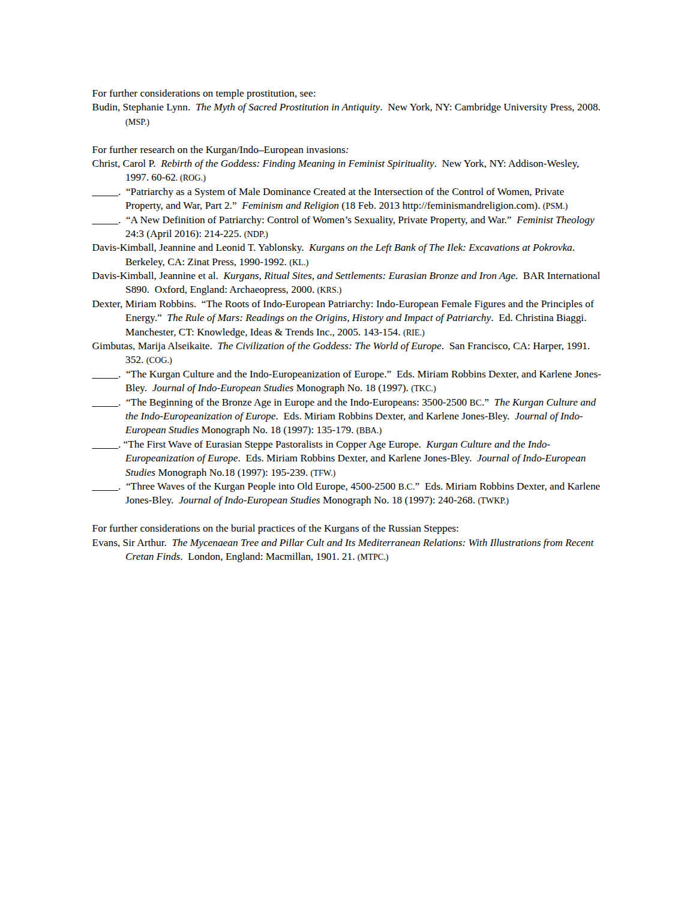For further considerations on temple prostitution, see:
Budin, Stephanie Lynn. The Myth of Sacred Prostitution in Antiquity. New York, NY: Cambridge University Press, 2008. (MSP.)
For further research on the Kurgan/Indo–European invasions:
Christ, Carol P. Rebirth of the Goddess: Finding Meaning in Feminist Spirituality. New York, NY: Addison-Wesley, 1997. 60-62. (ROG.)
_____. “Patriarchy as a System of Male Dominance Created at the Intersection of the Control of Women, Private Property, and War, Part 2.” Feminism and Religion (18 Feb. 2013 http://feminismandreligion.com). (PSM.)
_____. “A New Definition of Patriarchy: Control of Women’s Sexuality, Private Property, and War.” Feminist Theology 24:3 (April 2016): 214-225. (NDP.)
Davis-Kimball, Jeannine and Leonid T. Yablonsky. Kurgans on the Left Bank of The Ilek: Excavations at Pokrovka. Berkeley, CA: Zinat Press, 1990-1992. (KL.)
Davis-Kimball, Jeannine et al. Kurgans, Ritual Sites, and Settlements: Eurasian Bronze and Iron Age. BAR International S890. Oxford, England: Archaeopress, 2000. (KRS.)
Dexter, Miriam Robbins. “The Roots of Indo-European Patriarchy: Indo-European Female Figures and the Principles of Energy.” The Rule of Mars: Readings on the Origins, History and Impact of Patriarchy. Ed. Christina Biaggi. Manchester, CT: Knowledge, Ideas & Trends Inc., 2005. 143-154. (RIE.)
Gimbutas, Marija Alseikaite. The Civilization of the Goddess: The World of Europe. San Francisco, CA: Harper, 1991. 352. (COG.)
_____. “The Kurgan Culture and the Indo-Europeanization of Europe.” Eds. Miriam Robbins Dexter, and Karlene Jones-Bley. Journal of Indo-European Studies Monograph No. 18 (1997). (TKC.)
_____. “The Beginning of the Bronze Age in Europe and the Indo-Europeans: 3500-2500 BC.” The Kurgan Culture and the Indo-Europeanization of Europe. Eds. Miriam Robbins Dexter, and Karlene Jones-Bley. Journal of Indo-European Studies Monograph No. 18 (1997): 135-179. (BBA.)
_____. “The First Wave of Eurasian Steppe Pastoralists in Copper Age Europe. Kurgan Culture and the Indo-Europeanization of Europe. Eds. Miriam Robbins Dexter, and Karlene Jones-Bley. Journal of Indo-European Studies Monograph No.18 (1997): 195-239. (TFW.)
_____. “Three Waves of the Kurgan People into Old Europe, 4500-2500 B.C.” Eds. Miriam Robbins Dexter, and Karlene Jones-Bley. Journal of Indo-European Studies Monograph No. 18 (1997): 240-268. (TWKP.)
For further considerations on the burial practices of the Kurgans of the Russian Steppes:
Evans, Sir Arthur. The Mycenaean Tree and Pillar Cult and Its Mediterranean Relations: With Illustrations from Recent Cretan Finds. London, England: Macmillan, 1901. 21. (MTPC.)